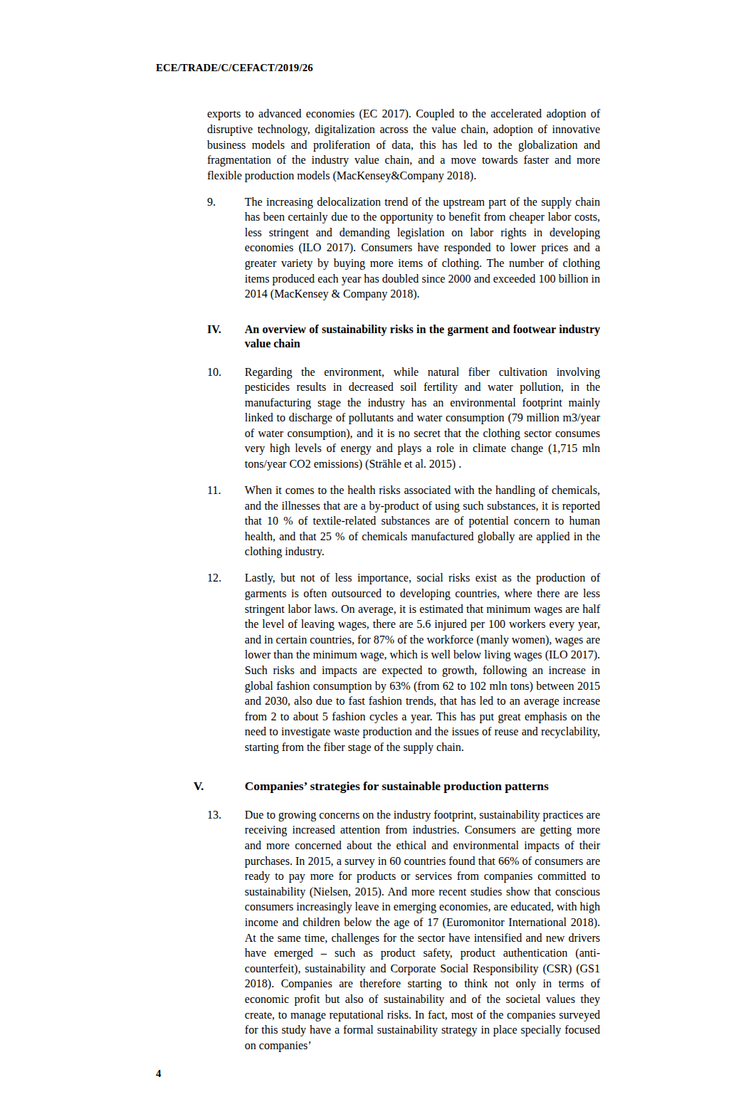ECE/TRADE/C/CEFACT/2019/26
exports to advanced economies (EC 2017). Coupled to the accelerated adoption of disruptive technology, digitalization across the value chain, adoption of innovative business models and proliferation of data, this has led to the globalization and fragmentation of the industry value chain, and a move towards faster and more flexible production models (MacKensey&Company 2018).
9. The increasing delocalization trend of the upstream part of the supply chain has been certainly due to the opportunity to benefit from cheaper labor costs, less stringent and demanding legislation on labor rights in developing economies (ILO 2017). Consumers have responded to lower prices and a greater variety by buying more items of clothing. The number of clothing items produced each year has doubled since 2000 and exceeded 100 billion in 2014 (MacKensey & Company 2018).
IV. An overview of sustainability risks in the garment and footwear industry value chain
10. Regarding the environment, while natural fiber cultivation involving pesticides results in decreased soil fertility and water pollution, in the manufacturing stage the industry has an environmental footprint mainly linked to discharge of pollutants and water consumption (79 million m3/year of water consumption), and it is no secret that the clothing sector consumes very high levels of energy and plays a role in climate change (1,715 mln tons/year CO2 emissions) (Strähle et al. 2015) .
11. When it comes to the health risks associated with the handling of chemicals, and the illnesses that are a by-product of using such substances, it is reported that 10 % of textile-related substances are of potential concern to human health, and that 25 % of chemicals manufactured globally are applied in the clothing industry.
12. Lastly, but not of less importance, social risks exist as the production of garments is often outsourced to developing countries, where there are less stringent labor laws. On average, it is estimated that minimum wages are half the level of leaving wages, there are 5.6 injured per 100 workers every year, and in certain countries, for 87% of the workforce (manly women), wages are lower than the minimum wage, which is well below living wages (ILO 2017). Such risks and impacts are expected to growth, following an increase in global fashion consumption by 63% (from 62 to 102 mln tons) between 2015 and 2030, also due to fast fashion trends, that has led to an average increase from 2 to about 5 fashion cycles a year. This has put great emphasis on the need to investigate waste production and the issues of reuse and recyclability, starting from the fiber stage of the supply chain.
V. Companies’ strategies for sustainable production patterns
13. Due to growing concerns on the industry footprint, sustainability practices are receiving increased attention from industries. Consumers are getting more and more concerned about the ethical and environmental impacts of their purchases. In 2015, a survey in 60 countries found that 66% of consumers are ready to pay more for products or services from companies committed to sustainability (Nielsen, 2015). And more recent studies show that conscious consumers increasingly leave in emerging economies, are educated, with high income and children below the age of 17 (Euromonitor International 2018). At the same time, challenges for the sector have intensified and new drivers have emerged – such as product safety, product authentication (anti-counterfeit), sustainability and Corporate Social Responsibility (CSR) (GS1 2018). Companies are therefore starting to think not only in terms of economic profit but also of sustainability and of the societal values they create, to manage reputational risks. In fact, most of the companies surveyed for this study have a formal sustainability strategy in place specially focused on companies’
4